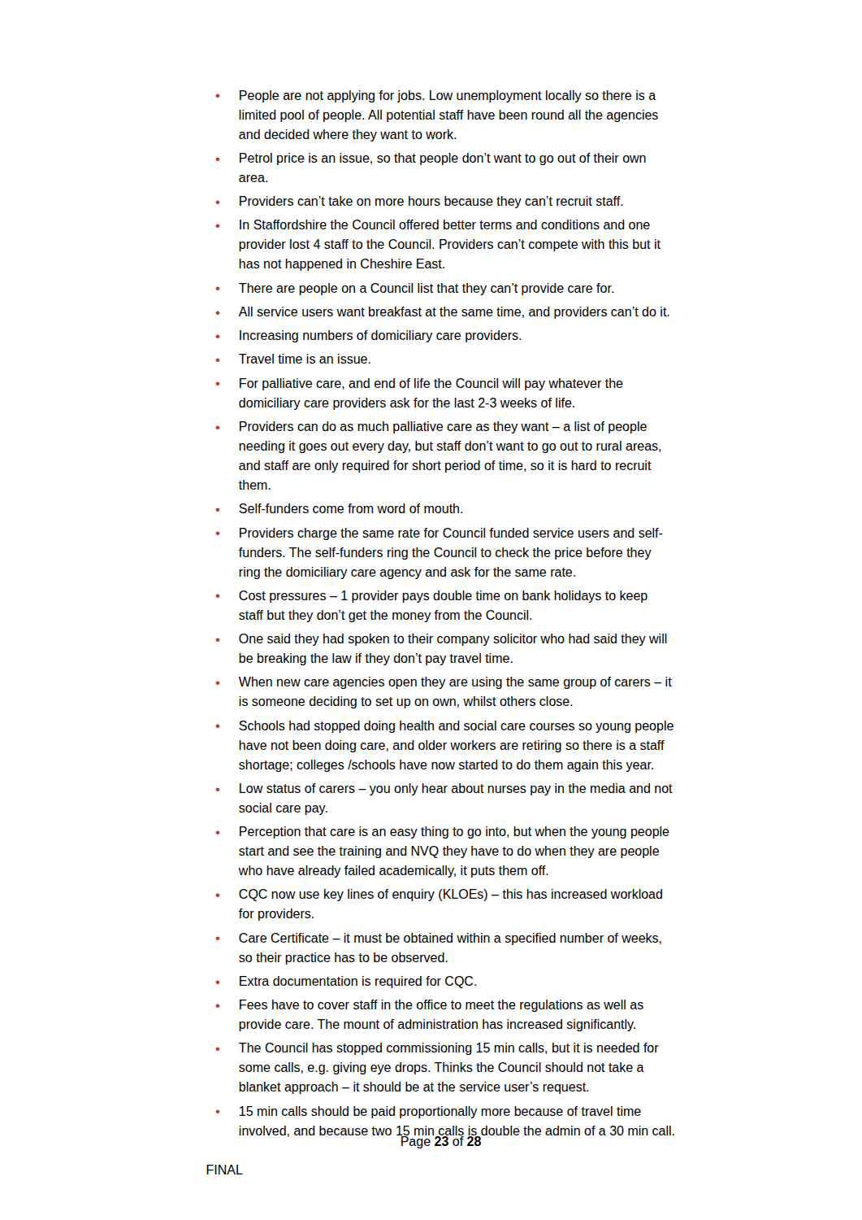People are not applying for jobs. Low unemployment locally so there is a limited pool of people. All potential staff have been round all the agencies and decided where they want to work.
Petrol price is an issue, so that people don’t want to go out of their own area.
Providers can’t take on more hours because they can’t recruit staff.
In Staffordshire the Council offered better terms and conditions and one provider lost 4 staff to the Council. Providers can’t compete with this but it has not happened in Cheshire East.
There are people on a Council list that they can’t provide care for.
All service users want breakfast at the same time, and providers can’t do it.
Increasing numbers of domiciliary care providers.
Travel time is an issue.
For palliative care, and end of life the Council will pay whatever the domiciliary care providers ask for the last 2-3 weeks of life.
Providers can do as much palliative care as they want – a list of people needing it goes out every day, but staff don’t want to go out to rural areas, and staff are only required for short period of time, so it is hard to recruit them.
Self-funders come from word of mouth.
Providers charge the same rate for Council funded service users and self-funders. The self-funders ring the Council to check the price before they ring the domiciliary care agency and ask for the same rate.
Cost pressures – 1 provider pays double time on bank holidays to keep staff but they don’t get the money from the Council.
One said they had spoken to their company solicitor who had said they will be breaking the law if they don’t pay travel time.
When new care agencies open they are using the same group of carers – it is someone deciding to set up on own, whilst others close.
Schools had stopped doing health and social care courses so young people have not been doing care, and older workers are retiring so there is a staff shortage; colleges /schools have now started to do them again this year.
Low status of carers – you only hear about nurses pay in the media and not social care pay.
Perception that care is an easy thing to go into, but when the young people start and see the training and NVQ they have to do when they are people who have already failed academically, it puts them off.
CQC now use key lines of enquiry (KLOEs) – this has increased workload for providers.
Care Certificate – it must be obtained within a specified number of weeks, so their practice has to be observed.
Extra documentation is required for CQC.
Fees have to cover staff in the office to meet the regulations as well as provide care. The mount of administration has increased significantly.
The Council has stopped commissioning 15 min calls, but it is needed for some calls, e.g. giving eye drops. Thinks the Council should not take a blanket approach – it should be at the service user’s request.
15 min calls should be paid proportionally more because of travel time involved, and because two 15 min calls is double the admin of a 30 min call.
Page 23 of 28
FINAL